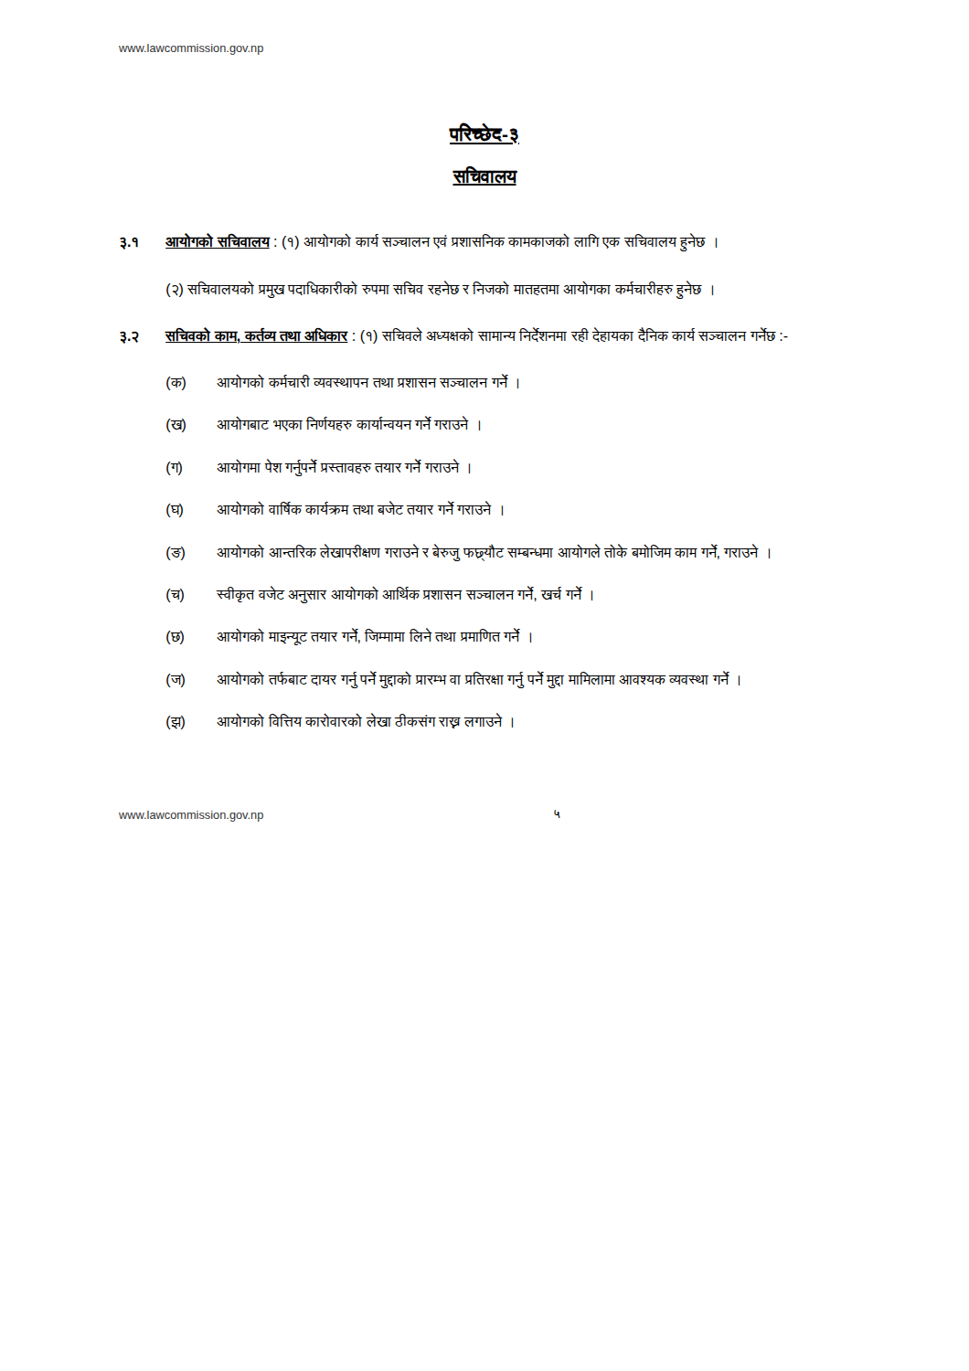www.lawcommission.gov.np
परिच्छेद-३
सचिवालय
३.१
आयोगको सचिवालय : (१) आयोगको कार्य सञ्चालन एवं प्रशासनिक कामकाजको लागि एक सचिवालय हुनेछ ।
(२) सचिवालयको प्रमुख पदाधिकारीको रुपमा सचिव रहनेछ र निजको मातहतमा आयोगका कर्मचारीहरु हुनेछ ।
३.२
सचिवको काम, कर्तव्य तथा अधिकार : (१) सचिवले अध्यक्षको सामान्य निर्देशनमा रही देहायका दैनिक कार्य सञ्चालन गर्नेछ :-
(क) आयोगको कर्मचारी व्यवस्थापन तथा प्रशासन सञ्चालन गर्ने ।
(ख) आयोगबाट भएका निर्णयहरु कार्यान्वयन गर्ने गराउने ।
(ग) आयोगमा पेश गर्नुपर्ने प्रस्तावहरु तयार गर्ने गराउने ।
(घ) आयोगको वार्षिक कार्यक्रम तथा बजेट तयार गर्ने गराउने ।
(ङ) आयोगको आन्तरिक लेखापरीक्षण गराउने र बेरुजु फछ्र्यौट सम्बन्धमा आयोगले तोके बमोजिम काम गर्ने, गराउने ।
(च) स्वीकृत वजेट अनुसार आयोगको आर्थिक प्रशासन सञ्चालन गर्ने, खर्च गर्ने ।
(छ) आयोगको माइन्यूट तयार गर्ने, जिम्मामा लिने तथा प्रमाणित गर्ने ।
(ज) आयोगको तर्फबाट दायर गर्नु पर्ने मुद्दाको प्रारम्भ वा प्रतिरक्षा गर्नु पर्ने मुद्दा मामिलामा आवश्यक व्यवस्था गर्ने ।
(झ) आयोगको वित्तिय कारोवारको लेखा ठीकसंग राख्न लगाउने ।
www.lawcommission.gov.np ५